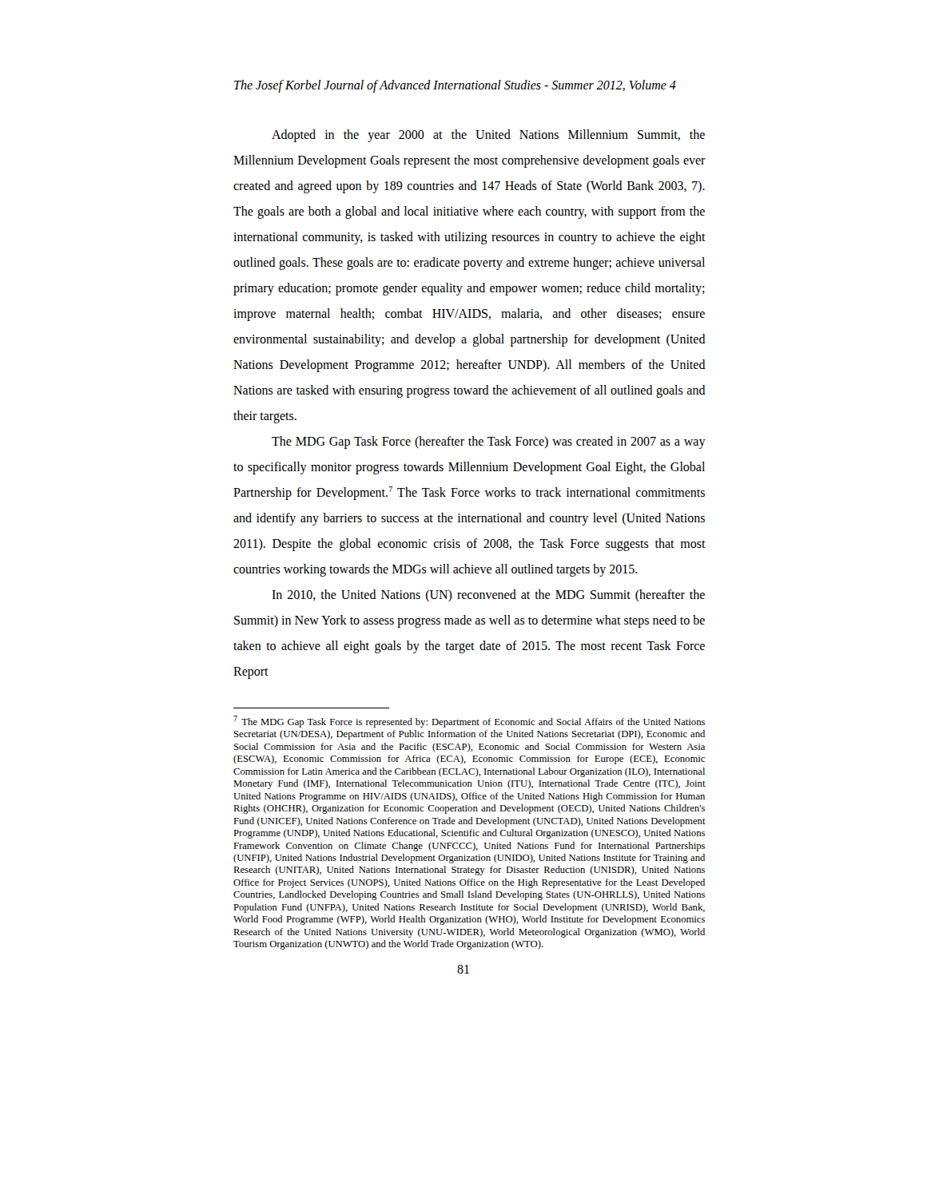The Josef Korbel Journal of Advanced International Studies - Summer 2012, Volume 4
Adopted in the year 2000 at the United Nations Millennium Summit, the Millennium Development Goals represent the most comprehensive development goals ever created and agreed upon by 189 countries and 147 Heads of State (World Bank 2003, 7). The goals are both a global and local initiative where each country, with support from the international community, is tasked with utilizing resources in country to achieve the eight outlined goals. These goals are to: eradicate poverty and extreme hunger; achieve universal primary education; promote gender equality and empower women; reduce child mortality; improve maternal health; combat HIV/AIDS, malaria, and other diseases; ensure environmental sustainability; and develop a global partnership for development (United Nations Development Programme 2012; hereafter UNDP). All members of the United Nations are tasked with ensuring progress toward the achievement of all outlined goals and their targets.
The MDG Gap Task Force (hereafter the Task Force) was created in 2007 as a way to specifically monitor progress towards Millennium Development Goal Eight, the Global Partnership for Development.7 The Task Force works to track international commitments and identify any barriers to success at the international and country level (United Nations 2011). Despite the global economic crisis of 2008, the Task Force suggests that most countries working towards the MDGs will achieve all outlined targets by 2015.
In 2010, the United Nations (UN) reconvened at the MDG Summit (hereafter the Summit) in New York to assess progress made as well as to determine what steps need to be taken to achieve all eight goals by the target date of 2015. The most recent Task Force Report
7 The MDG Gap Task Force is represented by: Department of Economic and Social Affairs of the United Nations Secretariat (UN/DESA), Department of Public Information of the United Nations Secretariat (DPI), Economic and Social Commission for Asia and the Pacific (ESCAP), Economic and Social Commission for Western Asia (ESCWA), Economic Commission for Africa (ECA), Economic Commission for Europe (ECE), Economic Commission for Latin America and the Caribbean (ECLAC), International Labour Organization (ILO), International Monetary Fund (IMF), International Telecommunication Union (ITU), International Trade Centre (ITC), Joint United Nations Programme on HIV/AIDS (UNAIDS), Office of the United Nations High Commission for Human Rights (OHCHR), Organization for Economic Cooperation and Development (OECD), United Nations Children's Fund (UNICEF), United Nations Conference on Trade and Development (UNCTAD), United Nations Development Programme (UNDP), United Nations Educational, Scientific and Cultural Organization (UNESCO), United Nations Framework Convention on Climate Change (UNFCCC), United Nations Fund for International Partnerships (UNFIP), United Nations Industrial Development Organization (UNIDO), United Nations Institute for Training and Research (UNITAR), United Nations International Strategy for Disaster Reduction (UNISDR), United Nations Office for Project Services (UNOPS), United Nations Office on the High Representative for the Least Developed Countries, Landlocked Developing Countries and Small Island Developing States (UN-OHRLLS), United Nations Population Fund (UNFPA), United Nations Research Institute for Social Development (UNRISD), World Bank, World Food Programme (WFP), World Health Organization (WHO), World Institute for Development Economics Research of the United Nations University (UNU-WIDER), World Meteorological Organization (WMO), World Tourism Organization (UNWTO) and the World Trade Organization (WTO).
81